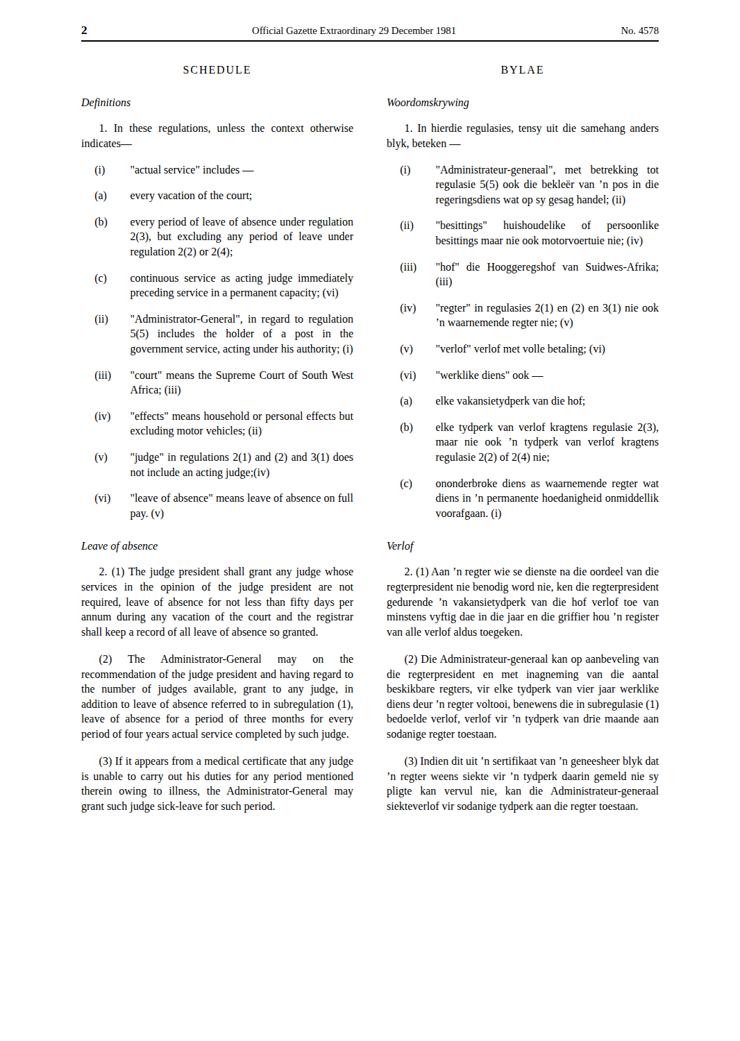2 Official Gazette Extraordinary 29 December 1981 No. 4578
Schedule
Definitions
1. In these regulations, unless the context otherwise indicates—
(i) "actual service" includes —
(a) every vacation of the court;
(b) every period of leave of absence under regulation 2(3), but excluding any period of leave under regulation 2(2) or 2(4);
(c) continuous service as acting judge immediately preceding service in a permanent capacity; (vi)
(ii) "Administrator-General", in regard to regulation 5(5) includes the holder of a post in the government service, acting under his authority; (i)
(iii) "court" means the Supreme Court of South West Africa; (iii)
(iv) "effects" means household or personal effects but excluding motor vehicles; (ii)
(v) "judge" in regulations 2(1) and (2) and 3(1) does not include an acting judge;(iv)
(vi) "leave of absence" means leave of absence on full pay. (v)
Leave of absence
2. (1) The judge president shall grant any judge whose services in the opinion of the judge president are not required, leave of absence for not less than fifty days per annum during any vacation of the court and the registrar shall keep a record of all leave of absence so granted.
(2) The Administrator-General may on the recommendation of the judge president and having regard to the number of judges available, grant to any judge, in addition to leave of absence referred to in subregulation (1), leave of absence for a period of three months for every period of four years actual service completed by such judge.
(3) If it appears from a medical certificate that any judge is unable to carry out his duties for any period mentioned therein owing to illness, the Administrator-General may grant such judge sick-leave for such period.
Bylae
Woordomskrywing
1. In hierdie regulasies, tensy uit die samehang anders blyk, beteken —
(i) "Administrateur-generaal", met betrekking tot regulasie 5(5) ook die bekleër van ’n pos in die regeringsdiens wat op sy gesag handel; (ii)
(ii) "besittings" huishoudelike of persoonlike besittings maar nie ook motorvoertuie nie; (iv)
(iii) "hof" die Hooggeregshof van Suidwes-Afrika; (iii)
(iv) "regter" in regulasies 2(1) en (2) en 3(1) nie ook ’n waarnemende regter nie; (v)
(v) "verlof" verlof met volle betaling; (vi)
(vi) "werklike diens" ook —
(a) elke vakansietydperk van die hof;
(b) elke tydperk van verlof kragtens regulasie 2(3), maar nie ook ’n tydperk van verlof kragtens regulasie 2(2) of 2(4) nie;
(c) ononderbroke diens as waarnemende regter wat diens in ’n permanente hoedanigheid onmiddellik voorafgaan. (i)
Verlof
2. (1) Aan ’n regter wie se dienste na die oordeel van die regterpresident nie benodig word nie, ken die regterpresident gedurende ’n vakansietydperk van die hof verlof toe van minstens vyftig dae in die jaar en die griffier hou ’n register van alle verlof aldus toegeken.
(2) Die Administrateur-generaal kan op aanbeveling van die regterpresident en met inagneming van die aantal beskikbare regters, vir elke tydperk van vier jaar werklike diens deur ’n regter voltooi, benewens die in subregulasie (1) bedoelde verlof, verlof vir ’n tydperk van drie maande aan sodanige regter toestaan.
(3) Indien dit uit ’n sertifikaat van ’n geneesheer blyk dat ’n regter weens siekte vir ’n tydperk daarin gemeld nie sy pligte kan vervul nie, kan die Administrateur-generaal siekteverlof vir sodanige tydperk aan die regter toestaan.